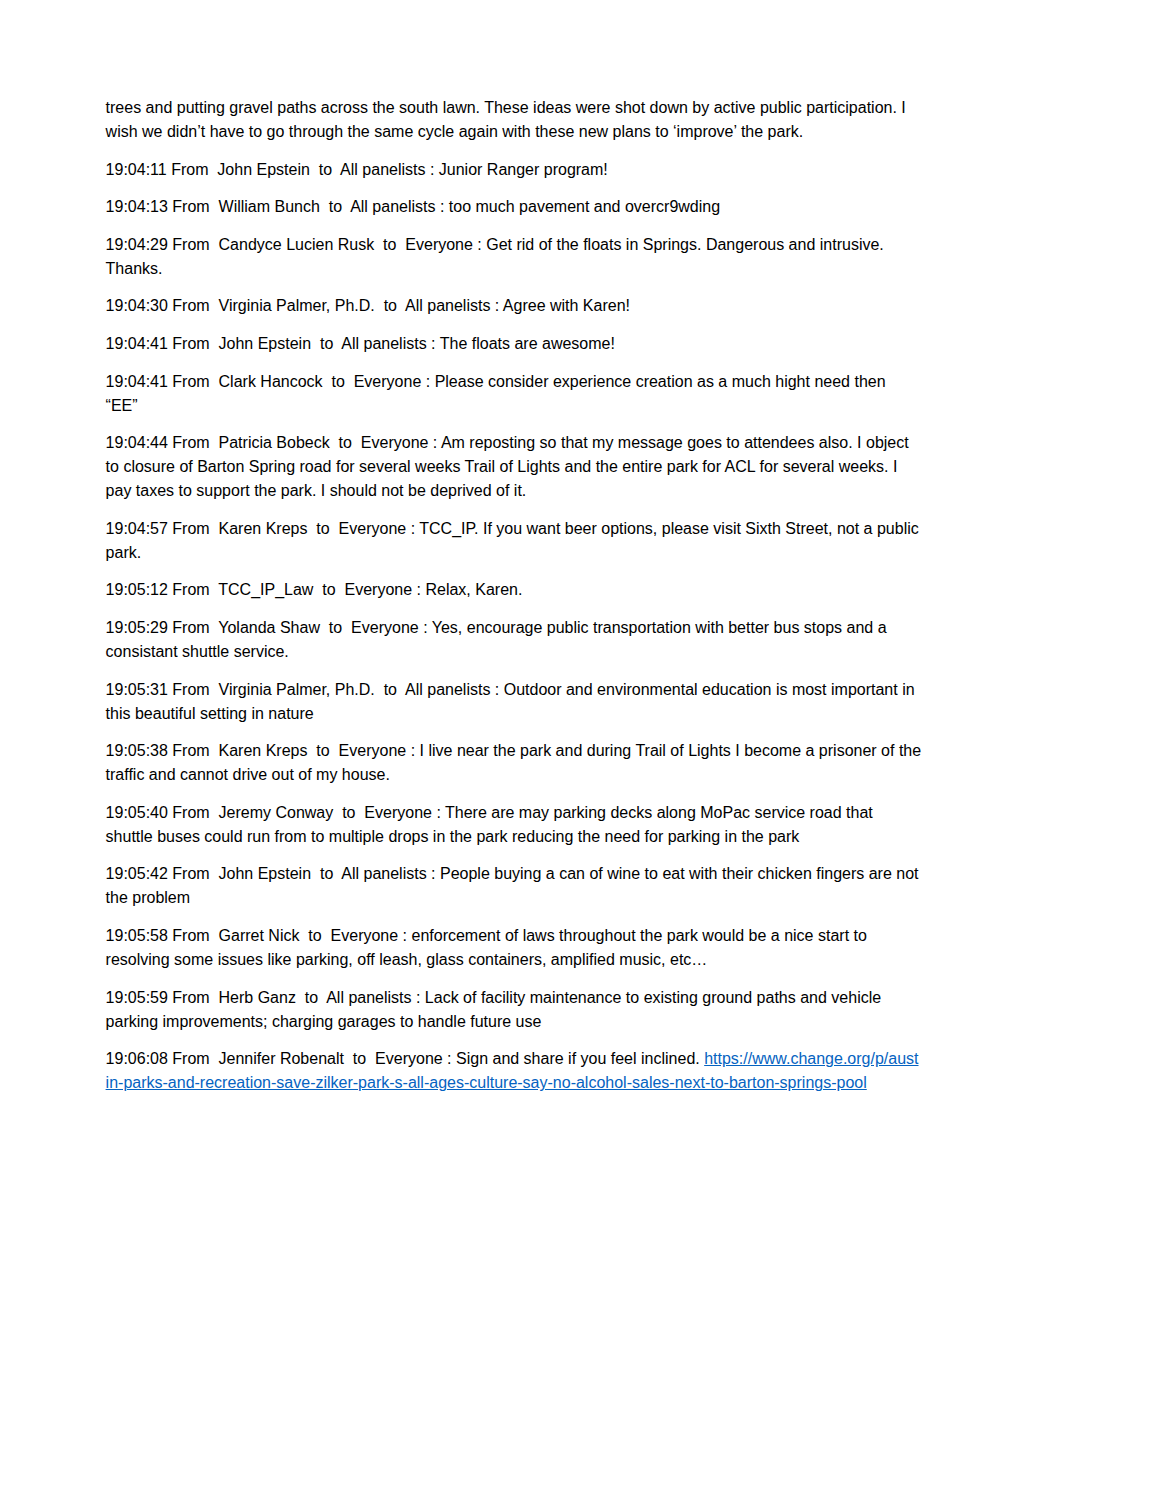trees and putting gravel paths across the south lawn. These ideas were shot down by active public participation. I wish we didn’t have to go through the same cycle again with these new plans to ‘improve’ the park.
19:04:11 From John Epstein to All panelists : Junior Ranger program!
19:04:13 From William Bunch to All panelists : too much pavement and overcr9wding
19:04:29 From Candyce Lucien Rusk to Everyone : Get rid of the floats in Springs. Dangerous and intrusive. Thanks.
19:04:30 From Virginia Palmer, Ph.D. to All panelists : Agree with Karen!
19:04:41 From John Epstein to All panelists : The floats are awesome!
19:04:41 From Clark Hancock to Everyone : Please consider experience creation as a much hight need then “EE”
19:04:44 From Patricia Bobeck to Everyone : Am reposting so that my message goes to attendees also. I object to closure of Barton Spring road for several weeks Trail of Lights and the entire park for ACL for several weeks. I pay taxes to support the park. I should not be deprived of it.
19:04:57 From Karen Kreps to Everyone : TCC_IP. If you want beer options, please visit Sixth Street, not a public park.
19:05:12 From TCC_IP_Law to Everyone : Relax, Karen.
19:05:29 From Yolanda Shaw to Everyone : Yes, encourage public transportation with better bus stops and a consistant shuttle service.
19:05:31 From Virginia Palmer, Ph.D. to All panelists : Outdoor and environmental education is most important in this beautiful setting in nature
19:05:38 From Karen Kreps to Everyone : I live near the park and during Trail of Lights I become a prisoner of the traffic and cannot drive out of my house.
19:05:40 From Jeremy Conway to Everyone : There are may parking decks along MoPac service road that shuttle buses could run from to multiple drops in the park reducing the need for parking in the park
19:05:42 From John Epstein to All panelists : People buying a can of wine to eat with their chicken fingers are not the problem
19:05:58 From Garret Nick to Everyone : enforcement of laws throughout the park would be a nice start to resolving some issues like parking, off leash, glass containers, amplified music, etc…
19:05:59 From Herb Ganz to All panelists : Lack of facility maintenance to existing ground paths and vehicle parking improvements; charging garages to handle future use
19:06:08 From Jennifer Robenalt to Everyone : Sign and share if you feel inclined. https://www.change.org/p/austin-parks-and-recreation-save-zilker-park-s-all-ages-culture-say-no-alcohol-sales-next-to-barton-springs-pool